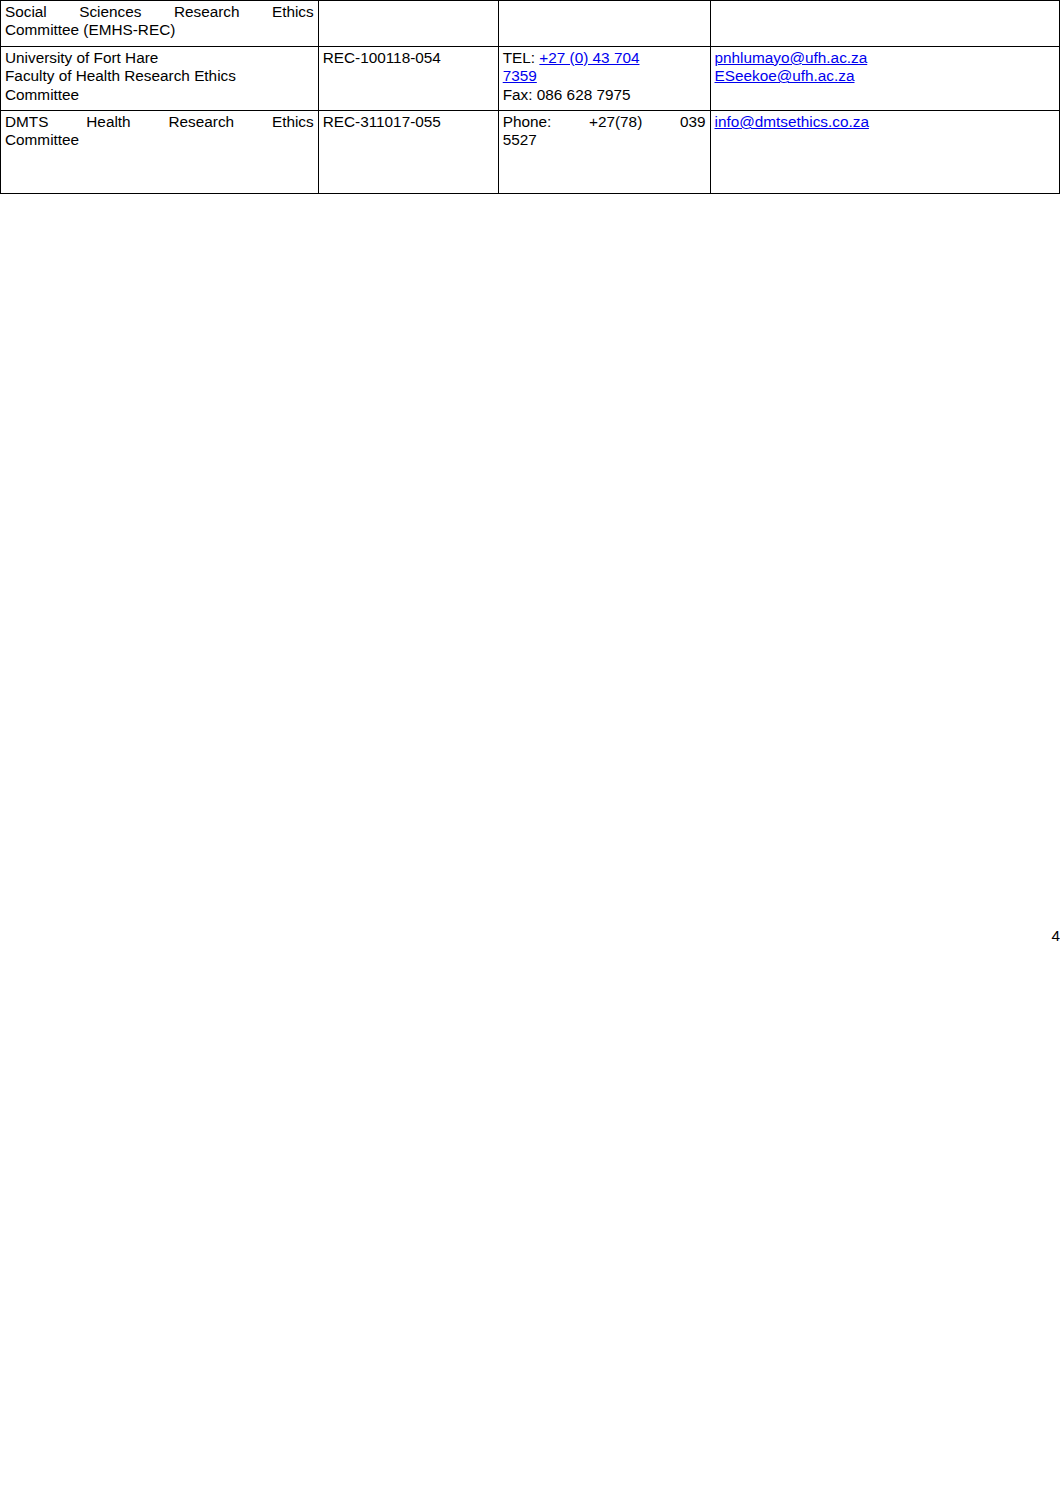| Social Sciences Research Ethics Committee (EMHS-REC) | | | |
| University of Fort Hare Faculty of Health Research Ethics Committee | REC-100118-054 | TEL: +27 (0) 43 704 7359 Fax: 086 628 7975 | pnhlumayo@ufh.ac.za ESeekoe@ufh.ac.za |
| DMTS Health Research Ethics Committee | REC-311017-055 | Phone: +27(78) 039 5527 | info@dmtsethics.co.za |
4